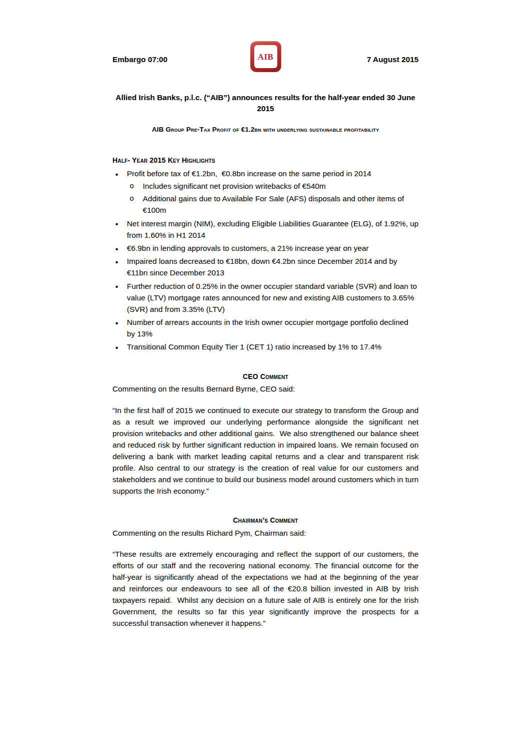Embargo 07:00 7 August 2015
Allied Irish Banks, p.l.c. (“AIB”) announces results for the half-year ended 30 June 2015
AIB Group Pre-Tax Profit of €1.2bn with underlying sustainable profitability
Half- Year 2015 Key Highlights
Profit before tax of €1.2bn, €0.8bn increase on the same period in 2014
Includes significant net provision writebacks of €540m
Additional gains due to Available For Sale (AFS) disposals and other items of €100m
Net interest margin (NIM), excluding Eligible Liabilities Guarantee (ELG), of 1.92%, up from 1.60% in H1 2014
€6.9bn in lending approvals to customers, a 21% increase year on year
Impaired loans decreased to €18bn, down €4.2bn since December 2014 and by €11bn since December 2013
Further reduction of 0.25% in the owner occupier standard variable (SVR) and loan to value (LTV) mortgage rates announced for new and existing AIB customers to 3.65% (SVR) and from 3.35% (LTV)
Number of arrears accounts in the Irish owner occupier mortgage portfolio declined by 13%
Transitional Common Equity Tier 1 (CET 1) ratio increased by 1% to 17.4%
CEO Comment
Commenting on the results Bernard Byrne, CEO said:
“In the first half of 2015 we continued to execute our strategy to transform the Group and as a result we improved our underlying performance alongside the significant net provision writebacks and other additional gains. We also strengthened our balance sheet and reduced risk by further significant reduction in impaired loans. We remain focused on delivering a bank with market leading capital returns and a clear and transparent risk profile. Also central to our strategy is the creation of real value for our customers and stakeholders and we continue to build our business model around customers which in turn supports the Irish economy.”
Chairman’s Comment
Commenting on the results Richard Pym, Chairman said:
“These results are extremely encouraging and reflect the support of our customers, the efforts of our staff and the recovering national economy. The financial outcome for the half-year is significantly ahead of the expectations we had at the beginning of the year and reinforces our endeavours to see all of the €20.8 billion invested in AIB by Irish taxpayers repaid. Whilst any decision on a future sale of AIB is entirely one for the Irish Government, the results so far this year significantly improve the prospects for a successful transaction whenever it happens.”